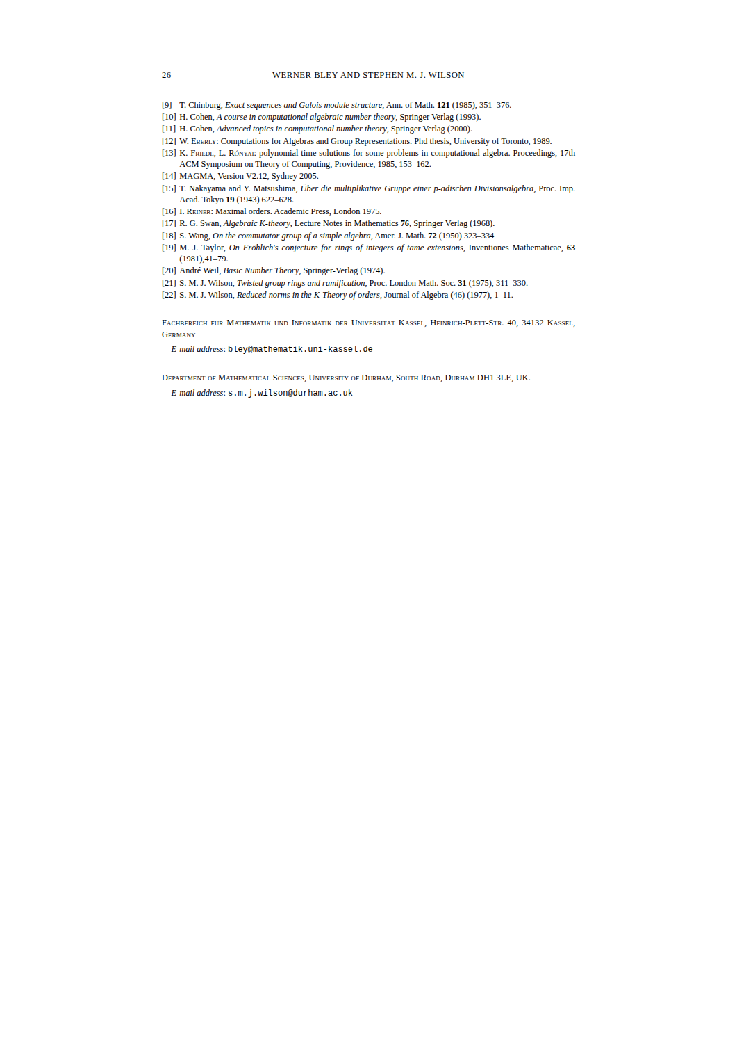26 WERNER BLEY AND STEPHEN M. J. WILSON
[9] T. Chinburg, Exact sequences and Galois module structure, Ann. of Math. 121 (1985), 351–376.
[10] H. Cohen, A course in computational algebraic number theory, Springer Verlag (1993).
[11] H. Cohen, Advanced topics in computational number theory, Springer Verlag (2000).
[12] W. Eberly: Computations for Algebras and Group Representations. Phd thesis, University of Toronto, 1989.
[13] K. Friedl, L. Rónyai: polynomial time solutions for some problems in computational algebra. Proceedings, 17th ACM Symposium on Theory of Computing, Providence, 1985, 153–162.
[14] MAGMA, Version V2.12, Sydney 2005.
[15] T. Nakayama and Y. Matsushima, Über die multiplikative Gruppe einer p-adischen Divisionsalgebra, Proc. Imp. Acad. Tokyo 19 (1943) 622–628.
[16] I. Reiner: Maximal orders. Academic Press, London 1975.
[17] R. G. Swan, Algebraic K-theory, Lecture Notes in Mathematics 76, Springer Verlag (1968).
[18] S. Wang, On the commutator group of a simple algebra, Amer. J. Math. 72 (1950) 323–334
[19] M. J. Taylor, On Fröhlich's conjecture for rings of integers of tame extensions, Inventiones Mathematicae, 63 (1981),41–79.
[20] André Weil, Basic Number Theory, Springer-Verlag (1974).
[21] S. M. J. Wilson, Twisted group rings and ramification, Proc. London Math. Soc. 31 (1975), 311–330.
[22] S. M. J. Wilson, Reduced norms in the K-Theory of orders, Journal of Algebra (46) (1977), 1–11.
Fachbereich für Mathematik und Informatik der Universität Kassel, Heinrich-Plett-Str. 40, 34132 Kassel, Germany
E-mail address: bley@mathematik.uni-kassel.de
Department of Mathematical Sciences, University of Durham, South Road, Durham DH1 3LE, UK.
E-mail address: s.m.j.wilson@durham.ac.uk